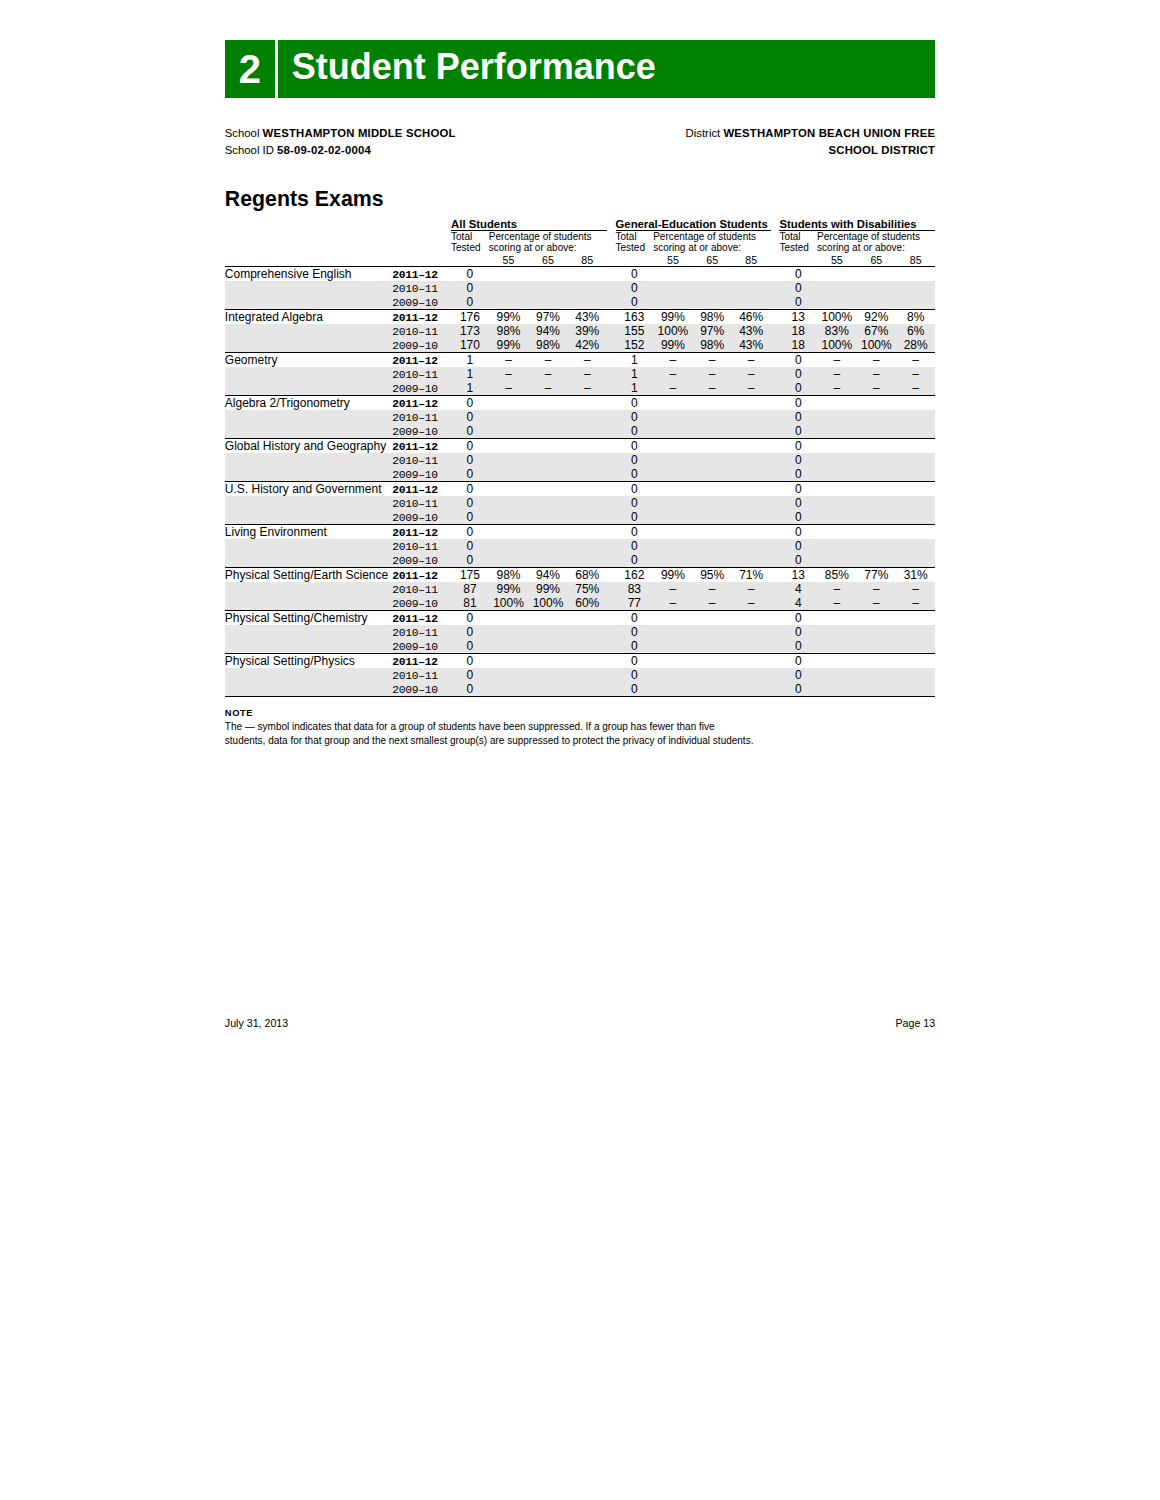2
Student Performance
School WESTHAMPTON MIDDLE SCHOOL
School ID 58-09-02-02-0004
District WESTHAMPTON BEACH UNION FREE
SCHOOL DISTRICT
Regents Exams
| | | All Students | | General-Education Students | | Students with Disabilities |
| --- | --- | --- | --- | --- | --- | --- |
| | | Total Tested | Percentage of students scoring at or above: | | Total Tested | Percentage of students scoring at or above: | | Total Tested | Percentage of students scoring at or above: |
| | | | 55 | 65 | 85 | | | 55 | 65 | 85 | | | 55 | 65 | 85 |
| Comprehensive English | 2011–12 | 0 | | | | | 0 | | | | | 0 | | | |
| | 2010–11 | 0 | | | | | 0 | | | | | 0 | | | |
| | 2009–10 | 0 | | | | | 0 | | | | | 0 | | | |
| Integrated Algebra | 2011–12 | 176 | 99% | 97% | 43% | | 163 | 99% | 98% | 46% | | 13 | 100% | 92% | 8% |
| | 2010–11 | 173 | 98% | 94% | 39% | | 155 | 100% | 97% | 43% | | 18 | 83% | 67% | 6% |
| | 2009–10 | 170 | 99% | 98% | 42% | | 152 | 99% | 98% | 43% | | 18 | 100% | 100% | 28% |
| Geometry | 2011–12 | 1 | – | – | – | | 1 | – | – | – | | 0 | – | – | – |
| | 2010–11 | 1 | – | – | – | | 1 | – | – | – | | 0 | – | – | – |
| | 2009–10 | 1 | – | – | – | | 1 | – | – | – | | 0 | – | – | – |
| Algebra 2/Trigonometry | 2011–12 | 0 | | | | | 0 | | | | | 0 | | | |
| | 2010–11 | 0 | | | | | 0 | | | | | 0 | | | |
| | 2009–10 | 0 | | | | | 0 | | | | | 0 | | | |
| Global History and Geography | 2011–12 | 0 | | | | | 0 | | | | | 0 | | | |
| | 2010–11 | 0 | | | | | 0 | | | | | 0 | | | |
| | 2009–10 | 0 | | | | | 0 | | | | | 0 | | | |
| U.S. History and Government | 2011–12 | 0 | | | | | 0 | | | | | 0 | | | |
| | 2010–11 | 0 | | | | | 0 | | | | | 0 | | | |
| | 2009–10 | 0 | | | | | 0 | | | | | 0 | | | |
| Living Environment | 2011–12 | 0 | | | | | 0 | | | | | 0 | | | |
| | 2010–11 | 0 | | | | | 0 | | | | | 0 | | | |
| | 2009–10 | 0 | | | | | 0 | | | | | 0 | | | |
| Physical Setting/Earth Science | 2011–12 | 175 | 98% | 94% | 68% | | 162 | 99% | 95% | 71% | | 13 | 85% | 77% | 31% |
| | 2010–11 | 87 | 99% | 99% | 75% | | 83 | – | – | – | | 4 | – | – | – |
| | 2009–10 | 81 | 100% | 100% | 60% | | 77 | – | – | – | | 4 | – | – | – |
| Physical Setting/Chemistry | 2011–12 | 0 | | | | | 0 | | | | | 0 | | | |
| | 2010–11 | 0 | | | | | 0 | | | | | 0 | | | |
| | 2009–10 | 0 | | | | | 0 | | | | | 0 | | | |
| Physical Setting/Physics | 2011–12 | 0 | | | | | 0 | | | | | 0 | | | |
| | 2010–11 | 0 | | | | | 0 | | | | | 0 | | | |
| | 2009–10 | 0 | | | | | 0 | | | | | 0 | | | |
NOTE
The — symbol indicates that data for a group of students have been suppressed. If a group has fewer than five
students, data for that group and the next smallest group(s) are suppressed to protect the privacy of individual students.
July 31, 2013
Page 13